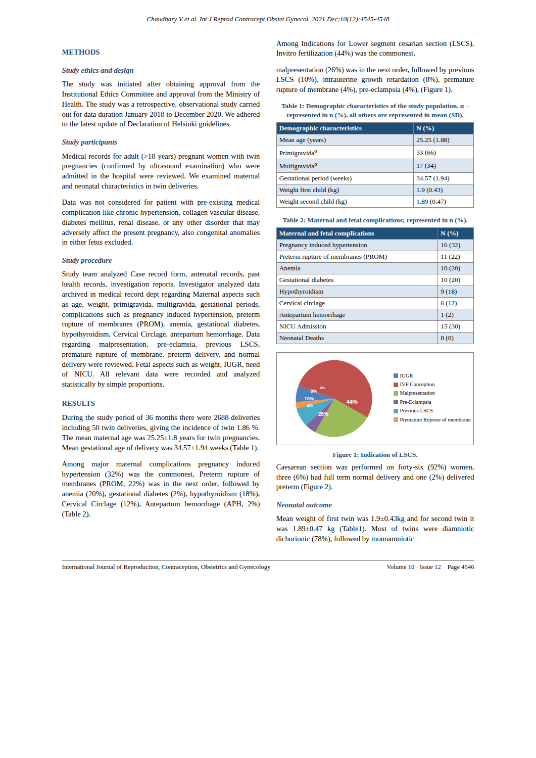Chaudhary V et al. Int J Reprod Contracept Obstet Gynecol. 2021 Dec;10(12):4545-4548
Methods
Study ethics and design
The study was initiated after obtaining approval from the Institutional Ethics Committee and approval from the Ministry of Health. The study was a retrospective, observational study carried out for data duration January 2018 to December 2020. We adhered to the latest update of Declaration of Helsinki guidelines.
Study participants
Medical records for adult (>18 years) pregnant women with twin pregnancies (confirmed by ultrasound examination) who were admitted in the hospital were reviewed. We examined maternal and neonatal characteristics in twin deliveries.
Data was not considered for patient with pre-existing medical complication like chronic hypertension, collagen vascular disease, diabetes mellitus, renal disease, or any other disorder that may adversely affect the present pregnancy, also congenital anomalies in either fetus excluded.
Study procedure
Study team analyzed Case record form, antenatal records, past health records, investigation reports. Investigator analyzed data archived in medical record dept regarding Maternal aspects such as age, weight, primigravida, multigravida, gestational periods, complications such as pregnancy induced hypertension, preterm rupture of membranes (PROM), anemia, gestational diabetes, hypothyroidism, Cervical Circlage, antepartum hemorrhage. Data regarding malpresentation, pre-eclamsia, previous LSCS, premature rupture of membrane, preterm delivery, and normal delivery were reviewed. Fetal aspects such as weight, IUGR, need of NICU. All relevant data were recorded and analyzed statistically by simple proportions.
Results
During the study period of 36 months there were 2688 deliveries including 50 twin deliveries, giving the incidence of twin 1.86 %. The mean maternal age was 25.25±1.8 years for twin pregnancies. Mean gestational age of delivery was 34.57±1.94 weeks (Table 1).
Among major maternal complications pregnancy induced hypertension (32%) was the commonest, Preterm rupture of membranes (PROM, 22%) was in the next order, followed by anemia (20%), gestational diabetes (2%), hypothyroidism (18%), Cervical Circlage (12%), Antepartum hemorrhage (APH, 2%) (Table 2).
Among Indications for Lower segment cesarian section (LSCS), Invitro fertilization (44%) was the commonest,
malpresentation (26%) was in the next order, followed by previous LSCS (10%), intrauterine growth retardation (8%), premature rupture of membrane (4%), pre-eclampsia (4%), (Figure 1).
Table 1: Demographic characteristics of the study population. α – represented in n (%), all others are represented in mean (SD).
| Demographic characteristics | N (%) |
| --- | --- |
| Mean age (years) | 25.25 (1.88) |
| Primigravida α | 33 (66) |
| Multigravida α | 17 (34) |
| Gestational period (weeks) | 34.57 (1.94) |
| Weight first child (kg) | 1.9 (0.43) |
| Weight second child (kg) | 1.89 (0.47) |
Table 2: Maternal and fetal complications; represented in n (%).
| Maternal and fetal complications | N (%) |
| --- | --- |
| Pregnancy induced hypertension | 16 (32) |
| Preterm rupture of membranes (PROM) | 11 (22) |
| Anemia | 10 (20) |
| Gestational diabetes | 10 (20) |
| Hypothyroidism | 9 (18) |
| Cervical circlage | 6 (12) |
| Antepartum hemorrhage | 1 (2) |
| NICU Admission | 15 (30) |
| Neonatal Deaths | 0 (0) |
44% 26% 4% 10% 8% 4%
IUGR
IVF Conception
Malpresentation
Pre-Eclampsia
Previous LSCS
Premature Rupture of membrane
Figure 1: Indication of LSCS.
Caesarean section was performed on forty-six (92%) women, three (6%) had full term normal delivery and one (2%) delivered preterm (Figure 2).
Neonatal outcome
Mean weight of first twin was 1.9±0.43kg and for second twin it was 1.89±0.47 kg (Table1). Most of twins were diamniotic dichorionic (78%), followed by monoamniotic
International Journal of Reproduction, Contraception, Obstetrics and Gynecology
Volume 10 · Issue 12 Page 4546